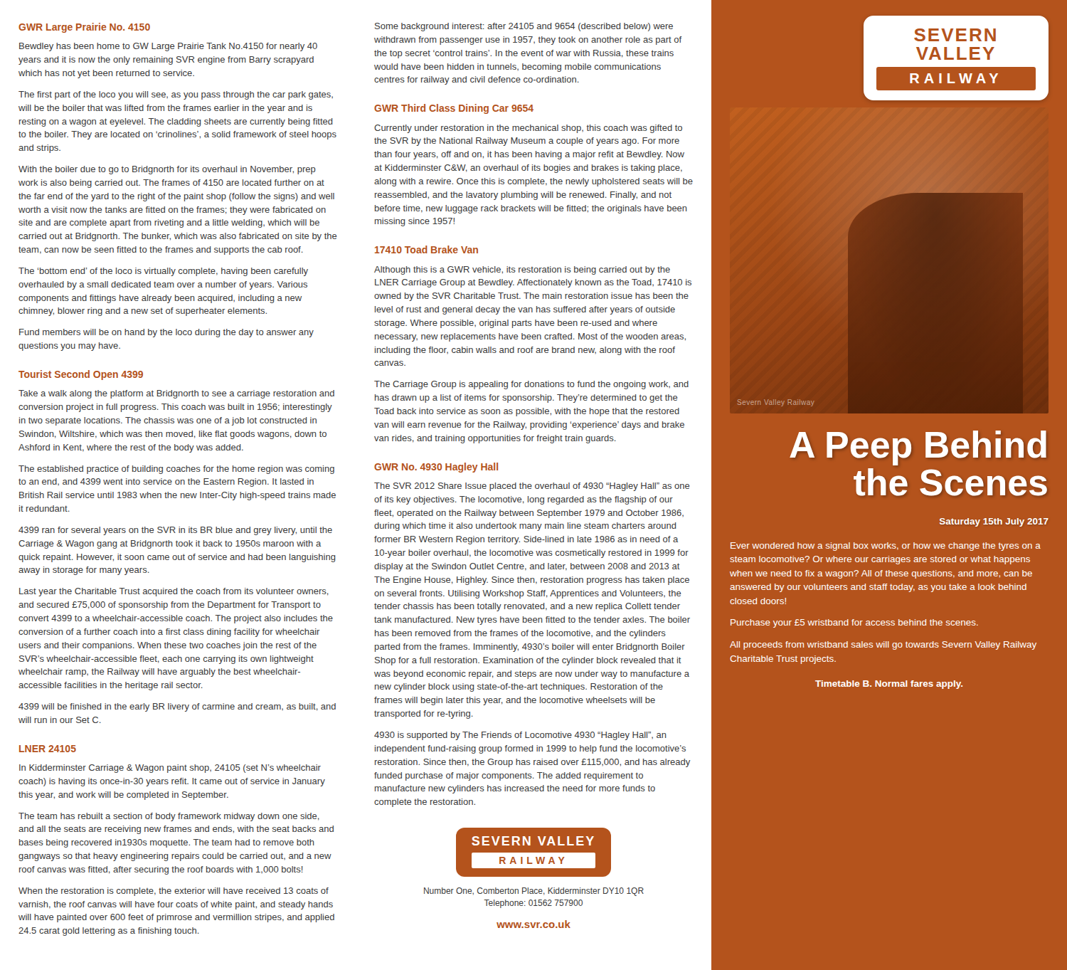GWR Large Prairie No. 4150
Bewdley has been home to GW Large Prairie Tank No.4150 for nearly 40 years and it is now the only remaining SVR engine from Barry scrapyard which has not yet been returned to service.
The first part of the loco you will see, as you pass through the car park gates, will be the boiler that was lifted from the frames earlier in the year and is resting on a wagon at eyelevel. The cladding sheets are currently being fitted to the boiler. They are located on ‘crinolines’, a solid framework of steel hoops and strips.
With the boiler due to go to Bridgnorth for its overhaul in November, prep work is also being carried out. The frames of 4150 are located further on at the far end of the yard to the right of the paint shop (follow the signs) and well worth a visit now the tanks are fitted on the frames; they were fabricated on site and are complete apart from riveting and a little welding, which will be carried out at Bridgnorth. The bunker, which was also fabricated on site by the team, can now be seen fitted to the frames and supports the cab roof.
The ‘bottom end’ of the loco is virtually complete, having been carefully overhauled by a small dedicated team over a number of years. Various components and fittings have already been acquired, including a new chimney, blower ring and a new set of superheater elements.
Fund members will be on hand by the loco during the day to answer any questions you may have.
Tourist Second Open 4399
Take a walk along the platform at Bridgnorth to see a carriage restoration and conversion project in full progress. This coach was built in 1956; interestingly in two separate locations. The chassis was one of a job lot constructed in Swindon, Wiltshire, which was then moved, like flat goods wagons, down to Ashford in Kent, where the rest of the body was added.
The established practice of building coaches for the home region was coming to an end, and 4399 went into service on the Eastern Region. It lasted in British Rail service until 1983 when the new Inter-City high-speed trains made it redundant.
4399 ran for several years on the SVR in its BR blue and grey livery, until the Carriage & Wagon gang at Bridgnorth took it back to 1950s maroon with a quick repaint. However, it soon came out of service and had been languishing away in storage for many years.
Last year the Charitable Trust acquired the coach from its volunteer owners, and secured £75,000 of sponsorship from the Department for Transport to convert 4399 to a wheelchair-accessible coach. The project also includes the conversion of a further coach into a first class dining facility for wheelchair users and their companions. When these two coaches join the rest of the SVR’s wheelchair-accessible fleet, each one carrying its own lightweight wheelchair ramp, the Railway will have arguably the best wheelchair-accessible facilities in the heritage rail sector.
4399 will be finished in the early BR livery of carmine and cream, as built, and will run in our Set C.
LNER 24105
In Kidderminster Carriage & Wagon paint shop, 24105 (set N’s wheelchair coach) is having its once-in-30 years refit. It came out of service in January this year, and work will be completed in September.
The team has rebuilt a section of body framework midway down one side, and all the seats are receiving new frames and ends, with the seat backs and bases being recovered in1930s moquette. The team had to remove both gangways so that heavy engineering repairs could be carried out, and a new roof canvas was fitted, after securing the roof boards with 1,000 bolts!
When the restoration is complete, the exterior will have received 13 coats of varnish, the roof canvas will have four coats of white paint, and steady hands will have painted over 600 feet of primrose and vermillion stripes, and applied 24.5 carat gold lettering as a finishing touch.
Some background interest: after 24105 and 9654 (described below) were withdrawn from passenger use in 1957, they took on another role as part of the top secret ‘control trains’. In the event of war with Russia, these trains would have been hidden in tunnels, becoming mobile communications centres for railway and civil defence co-ordination.
GWR Third Class Dining Car 9654
Currently under restoration in the mechanical shop, this coach was gifted to the SVR by the National Railway Museum a couple of years ago. For more than four years, off and on, it has been having a major refit at Bewdley. Now at Kidderminster C&W, an overhaul of its bogies and brakes is taking place, along with a rewire. Once this is complete, the newly upholstered seats will be reassembled, and the lavatory plumbing will be renewed. Finally, and not before time, new luggage rack brackets will be fitted; the originals have been missing since 1957!
17410 Toad Brake Van
Although this is a GWR vehicle, its restoration is being carried out by the LNER Carriage Group at Bewdley. Affectionately known as the Toad, 17410 is owned by the SVR Charitable Trust. The main restoration issue has been the level of rust and general decay the van has suffered after years of outside storage. Where possible, original parts have been re-used and where necessary, new replacements have been crafted. Most of the wooden areas, including the floor, cabin walls and roof are brand new, along with the roof canvas.
The Carriage Group is appealing for donations to fund the ongoing work, and has drawn up a list of items for sponsorship. They’re determined to get the Toad back into service as soon as possible, with the hope that the restored van will earn revenue for the Railway, providing ‘experience’ days and brake van rides, and training opportunities for freight train guards.
GWR No. 4930 Hagley Hall
The SVR 2012 Share Issue placed the overhaul of 4930 “Hagley Hall” as one of its key objectives. The locomotive, long regarded as the flagship of our fleet, operated on the Railway between September 1979 and October 1986, during which time it also undertook many main line steam charters around former BR Western Region territory. Side-lined in late 1986 as in need of a 10-year boiler overhaul, the locomotive was cosmetically restored in 1999 for display at the Swindon Outlet Centre, and later, between 2008 and 2013 at The Engine House, Highley. Since then, restoration progress has taken place on several fronts. Utilising Workshop Staff, Apprentices and Volunteers, the tender chassis has been totally renovated, and a new replica Collett tender tank manufactured. New tyres have been fitted to the tender axles. The boiler has been removed from the frames of the locomotive, and the cylinders parted from the frames. Imminently, 4930’s boiler will enter Bridgnorth Boiler Shop for a full restoration. Examination of the cylinder block revealed that it was beyond economic repair, and steps are now under way to manufacture a new cylinder block using state-of-the-art techniques. Restoration of the frames will begin later this year, and the locomotive wheelsets will be transported for re-tyring.
4930 is supported by The Friends of Locomotive 4930 “Hagley Hall”, an independent fund-raising group formed in 1999 to help fund the locomotive’s restoration. Since then, the Group has raised over £115,000, and has already funded purchase of major components. The added requirement to manufacture new cylinders has increased the need for more funds to complete the restoration.
SEVERN VALLEY
RAILWAY
Number One, Comberton Place, Kidderminster DY10 1QR
Telephone: 01562 757900 www.svr.co.uk
SEVERN VALLEY
RAILWAY
Severn Valley Railway
A Peep Behind
the Scenes
Saturday 15th July 2017
Ever wondered how a signal box works, or how we change the tyres on a steam locomotive? Or where our carriages are stored or what happens when we need to fix a wagon? All of these questions, and more, can be answered by our volunteers and staff today, as you take a look behind closed doors!
Purchase your £5 wristband for access behind the scenes.
All proceeds from wristband sales will go towards Severn Valley Railway Charitable Trust projects.
Timetable B. Normal fares apply.